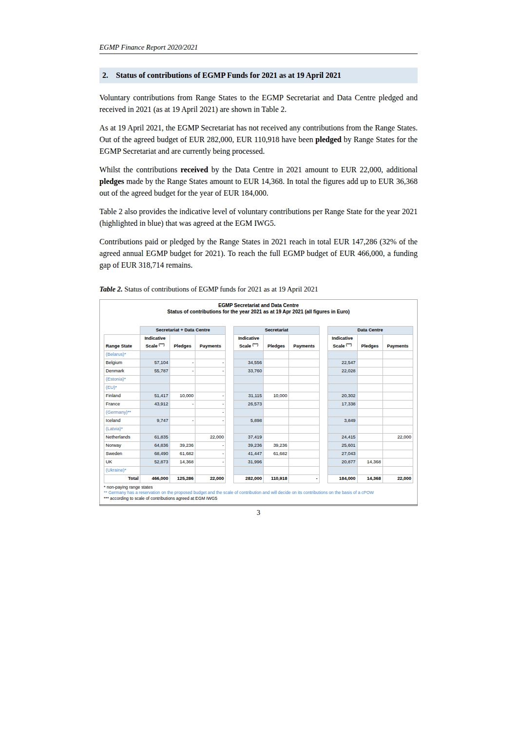EGMP Finance Report 2020/2021
2. Status of contributions of EGMP Funds for 2021 as at 19 April 2021
Voluntary contributions from Range States to the EGMP Secretariat and Data Centre pledged and received in 2021 (as at 19 April 2021) are shown in Table 2.
As at 19 April 2021, the EGMP Secretariat has not received any contributions from the Range States. Out of the agreed budget of EUR 282,000, EUR 110,918 have been pledged by Range States for the EGMP Secretariat and are currently being processed.
Whilst the contributions received by the Data Centre in 2021 amount to EUR 22,000, additional pledges made by the Range States amount to EUR 14,368. In total the figures add up to EUR 36,368 out of the agreed budget for the year of EUR 184,000.
Table 2 also provides the indicative level of voluntary contributions per Range State for the year 2021 (highlighted in blue) that was agreed at the EGM IWG5.
Contributions paid or pledged by the Range States in 2021 reach in total EUR 147,286 (32% of the agreed annual EGMP budget for 2021). To reach the full EGMP budget of EUR 466,000, a funding gap of EUR 318,714 remains.
Table 2. Status of contributions of EGMP funds for 2021 as at 19 April 2021
EGMP Secretariat and Data Centre
Status of contributions for the year 2021 as at 19 Apr 2021 (all figures in Euro)
| | Secretariat + Data Centre | | Secretariat | | Data Centre |
| Range State | Indicative Scale (***) | Pledges | Payments | | Indicative Scale (***) | Pledges | Payments | | Indicative Scale (***) | Pledges | Payments |
| (Belarus)* | | | | | | | | | | | |
| Belgium | 57,104 | - | - | | 34,556 | | | | 22,547 | | |
| Denmark | 55,787 | - | - | | 33,760 | | | | 22,028 | | |
| (Estonia)* | | | | | | | | | | | |
| (EU)* | | | | | | | | | | | |
| Finland | 51,417 | 10,000 | - | | 31,115 | 10,000 | | | 20,302 | | |
| France | 43,912 | - | - | | 26,573 | | | | 17,338 | | |
| (Germany)** | | | - | | | | | | | | |
| Iceland | 9,747 | - | - | | 5,898 | | | | 3,849 | | |
| (Latvia)* | | | | | | | | | | | |
| Netherlands | 61,835 | | 22,000 | | 37,419 | | | | 24,415 | | 22,000 |
| Norway | 64,836 | 39,236 | - | | 39,236 | 39,236 | | | 25,601 | | |
| Sweden | 68,490 | 61,682 | - | | 41,447 | 61,682 | | | 27,043 | | |
| UK | 52,873 | 14,368 | - | | 31,996 | | | | 20,877 | 14,368 | |
| (Ukraine)* | | | | | | | | | | | |
| Total | 466,000 | 125,286 | 22,000 | | 282,000 | 110,918 | - | | 184,000 | 14,368 | 22,000 |
* non-paying range states
** Germany has a reservation on the proposed budget and the scale of contribution and will decide on its contributions on the basis of a cPOW
*** according to scale of contributions agreed at EGM IWG5
3